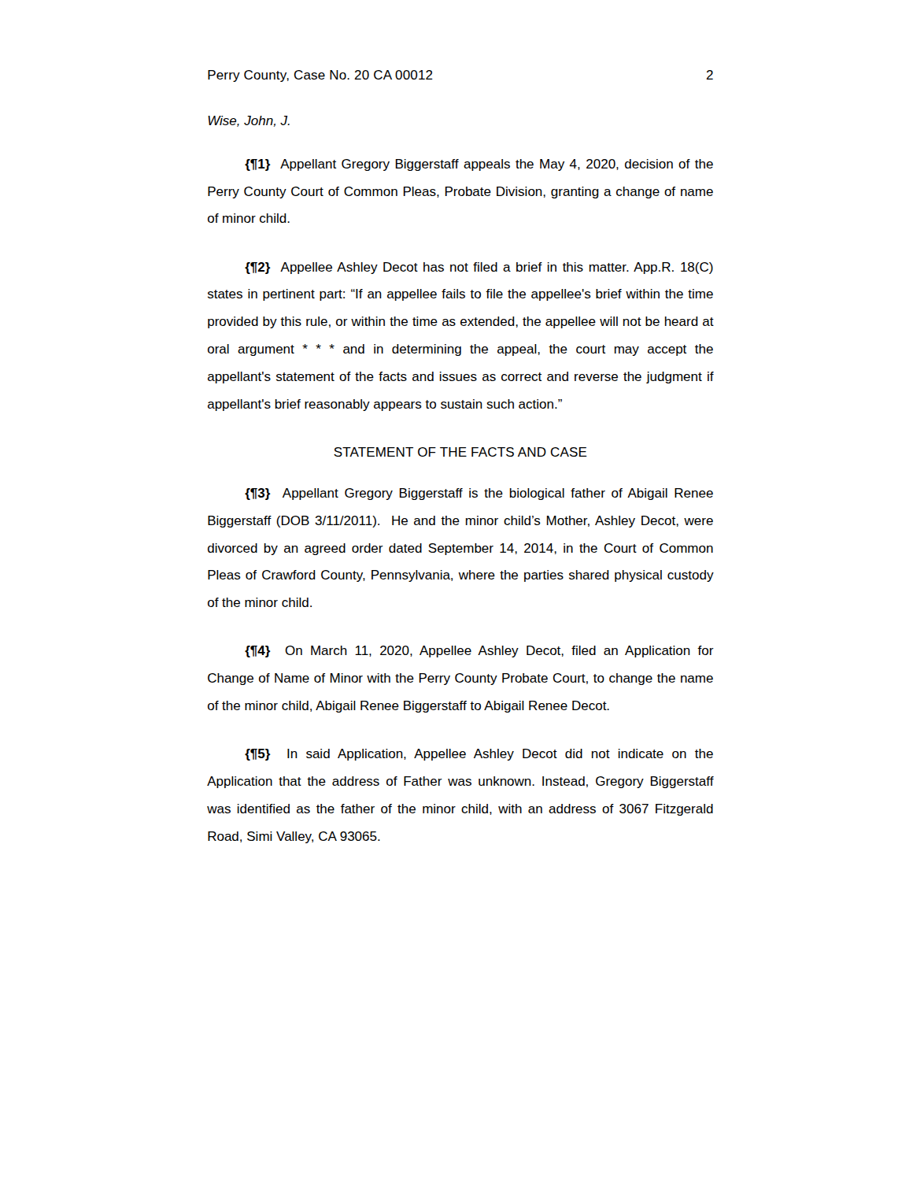Perry County, Case No. 20 CA 00012
2
Wise, John, J.
{¶1} Appellant Gregory Biggerstaff appeals the May 4, 2020, decision of the Perry County Court of Common Pleas, Probate Division, granting a change of name of minor child.
{¶2} Appellee Ashley Decot has not filed a brief in this matter. App.R. 18(C) states in pertinent part: “If an appellee fails to file the appellee's brief within the time provided by this rule, or within the time as extended, the appellee will not be heard at oral argument * * * and in determining the appeal, the court may accept the appellant's statement of the facts and issues as correct and reverse the judgment if appellant's brief reasonably appears to sustain such action.”
STATEMENT OF THE FACTS AND CASE
{¶3} Appellant Gregory Biggerstaff is the biological father of Abigail Renee Biggerstaff (DOB 3/11/2011). He and the minor child’s Mother, Ashley Decot, were divorced by an agreed order dated September 14, 2014, in the Court of Common Pleas of Crawford County, Pennsylvania, where the parties shared physical custody of the minor child.
{¶4} On March 11, 2020, Appellee Ashley Decot, filed an Application for Change of Name of Minor with the Perry County Probate Court, to change the name of the minor child, Abigail Renee Biggerstaff to Abigail Renee Decot.
{¶5} In said Application, Appellee Ashley Decot did not indicate on the Application that the address of Father was unknown. Instead, Gregory Biggerstaff was identified as the father of the minor child, with an address of 3067 Fitzgerald Road, Simi Valley, CA 93065.